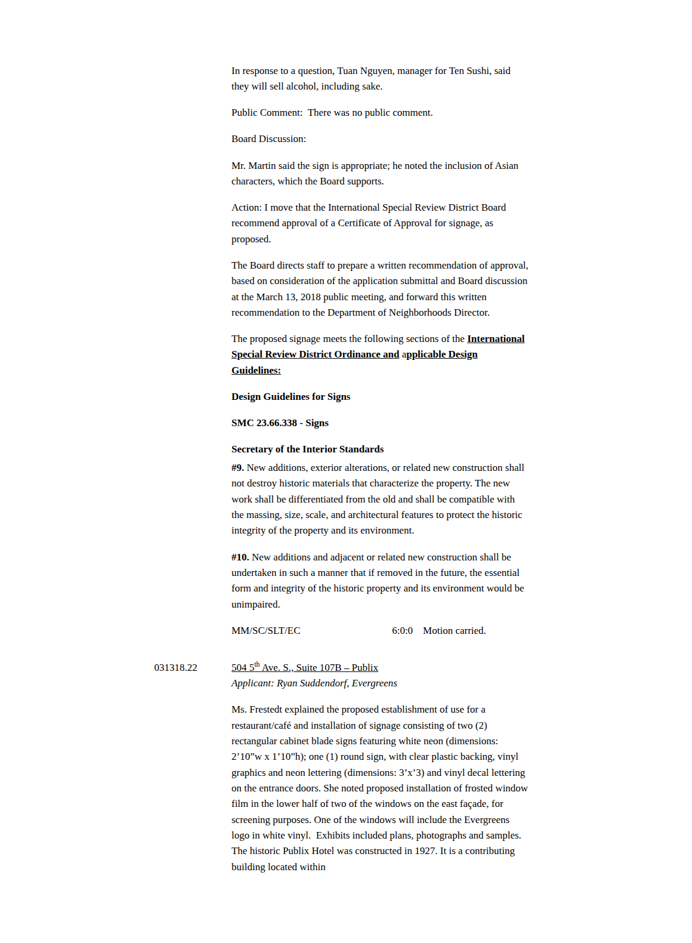In response to a question, Tuan Nguyen, manager for Ten Sushi, said they will sell alcohol, including sake.
Public Comment: There was no public comment.
Board Discussion:
Mr. Martin said the sign is appropriate; he noted the inclusion of Asian characters, which the Board supports.
Action: I move that the International Special Review District Board recommend approval of a Certificate of Approval for signage, as proposed.
The Board directs staff to prepare a written recommendation of approval, based on consideration of the application submittal and Board discussion at the March 13, 2018 public meeting, and forward this written recommendation to the Department of Neighborhoods Director.
The proposed signage meets the following sections of the International Special Review District Ordinance and applicable Design Guidelines:
Design Guidelines for Signs
SMC 23.66.338 - Signs
Secretary of the Interior Standards
#9. New additions, exterior alterations, or related new construction shall not destroy historic materials that characterize the property. The new work shall be differentiated from the old and shall be compatible with the massing, size, scale, and architectural features to protect the historic integrity of the property and its environment.
#10. New additions and adjacent or related new construction shall be undertaken in such a manner that if removed in the future, the essential form and integrity of the historic property and its environment would be unimpaired.
MM/SC/SLT/EC 6:0:0 Motion carried.
031318.22
504 5th Ave. S., Suite 107B – Publix
Applicant: Ryan Suddendorf, Evergreens
Ms. Frestedt explained the proposed establishment of use for a restaurant/café and installation of signage consisting of two (2) rectangular cabinet blade signs featuring white neon (dimensions: 2’10”w x 1’10”h); one (1) round sign, with clear plastic backing, vinyl graphics and neon lettering (dimensions: 3’x’3) and vinyl decal lettering on the entrance doors. She noted proposed installation of frosted window film in the lower half of two of the windows on the east façade, for screening purposes. One of the windows will include the Evergreens logo in white vinyl. Exhibits included plans, photographs and samples. The historic Publix Hotel was constructed in 1927. It is a contributing building located within